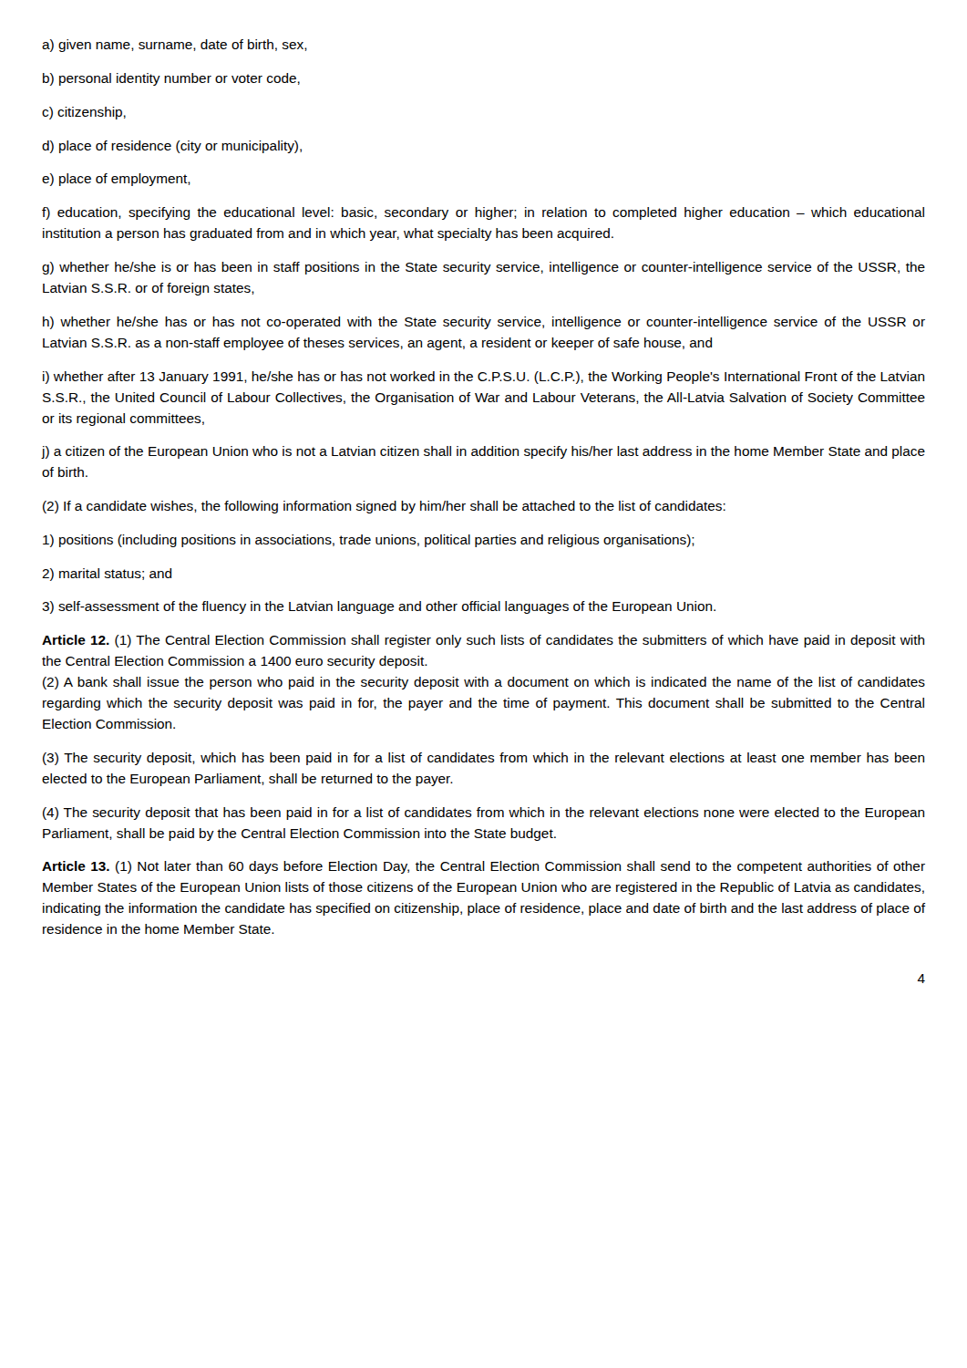a) given name, surname, date of birth, sex,
b) personal identity number or voter code,
c) citizenship,
d) place of residence (city or municipality),
e) place of employment,
f) education, specifying the educational level: basic, secondary or higher; in relation to completed higher education – which educational institution a person has graduated from and in which year, what specialty has been acquired.
g) whether he/she is or has been in staff positions in the State security service, intelligence or counter-intelligence service of the USSR, the Latvian S.S.R. or of foreign states,
h) whether he/she has or has not co-operated with the State security service, intelligence or counter-intelligence service of the USSR or Latvian S.S.R. as a non-staff employee of theses services, an agent, a resident or keeper of safe house, and
i) whether after 13 January 1991, he/she has or has not worked in the C.P.S.U. (L.C.P.), the Working People's International Front of the Latvian S.S.R., the United Council of Labour Collectives, the Organisation of War and Labour Veterans, the All-Latvia Salvation of Society Committee or its regional committees,
j) a citizen of the European Union who is not a Latvian citizen shall in addition specify his/her last address in the home Member State and place of birth.
(2) If a candidate wishes, the following information signed by him/her shall be attached to the list of candidates:
1) positions (including positions in associations, trade unions, political parties and religious organisations);
2) marital status; and
3) self-assessment of the fluency in the Latvian language and other official languages of the European Union.
Article 12. (1) The Central Election Commission shall register only such lists of candidates the submitters of which have paid in deposit with the Central Election Commission a 1400 euro security deposit.
(2) A bank shall issue the person who paid in the security deposit with a document on which is indicated the name of the list of candidates regarding which the security deposit was paid in for, the payer and the time of payment. This document shall be submitted to the Central Election Commission.
(3) The security deposit, which has been paid in for a list of candidates from which in the relevant elections at least one member has been elected to the European Parliament, shall be returned to the payer.
(4) The security deposit that has been paid in for a list of candidates from which in the relevant elections none were elected to the European Parliament, shall be paid by the Central Election Commission into the State budget.
Article 13. (1) Not later than 60 days before Election Day, the Central Election Commission shall send to the competent authorities of other Member States of the European Union lists of those citizens of the European Union who are registered in the Republic of Latvia as candidates, indicating the information the candidate has specified on citizenship, place of residence, place and date of birth and the last address of place of residence in the home Member State.
4